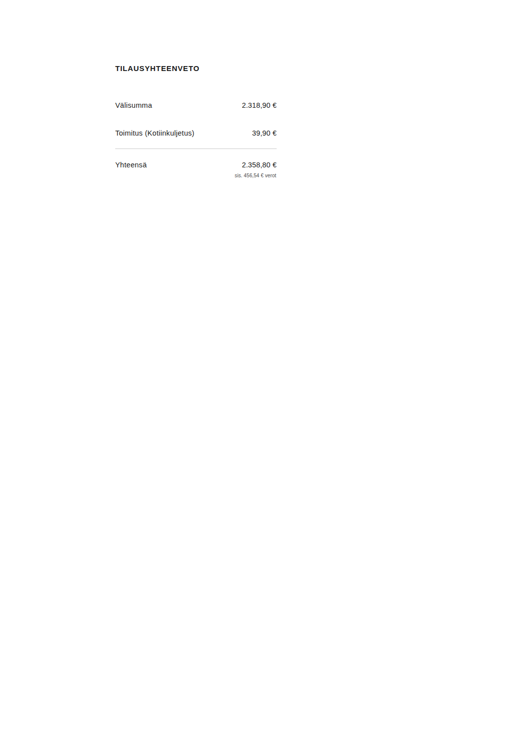TILAUSYHTEENVETO
| Välisumma | 2.318,90 € |
| Toimitus (Kotiinkuljetus) | 39,90 € |
| Yhteensä | 2.358,80 € |
sis. 456,54 € verot